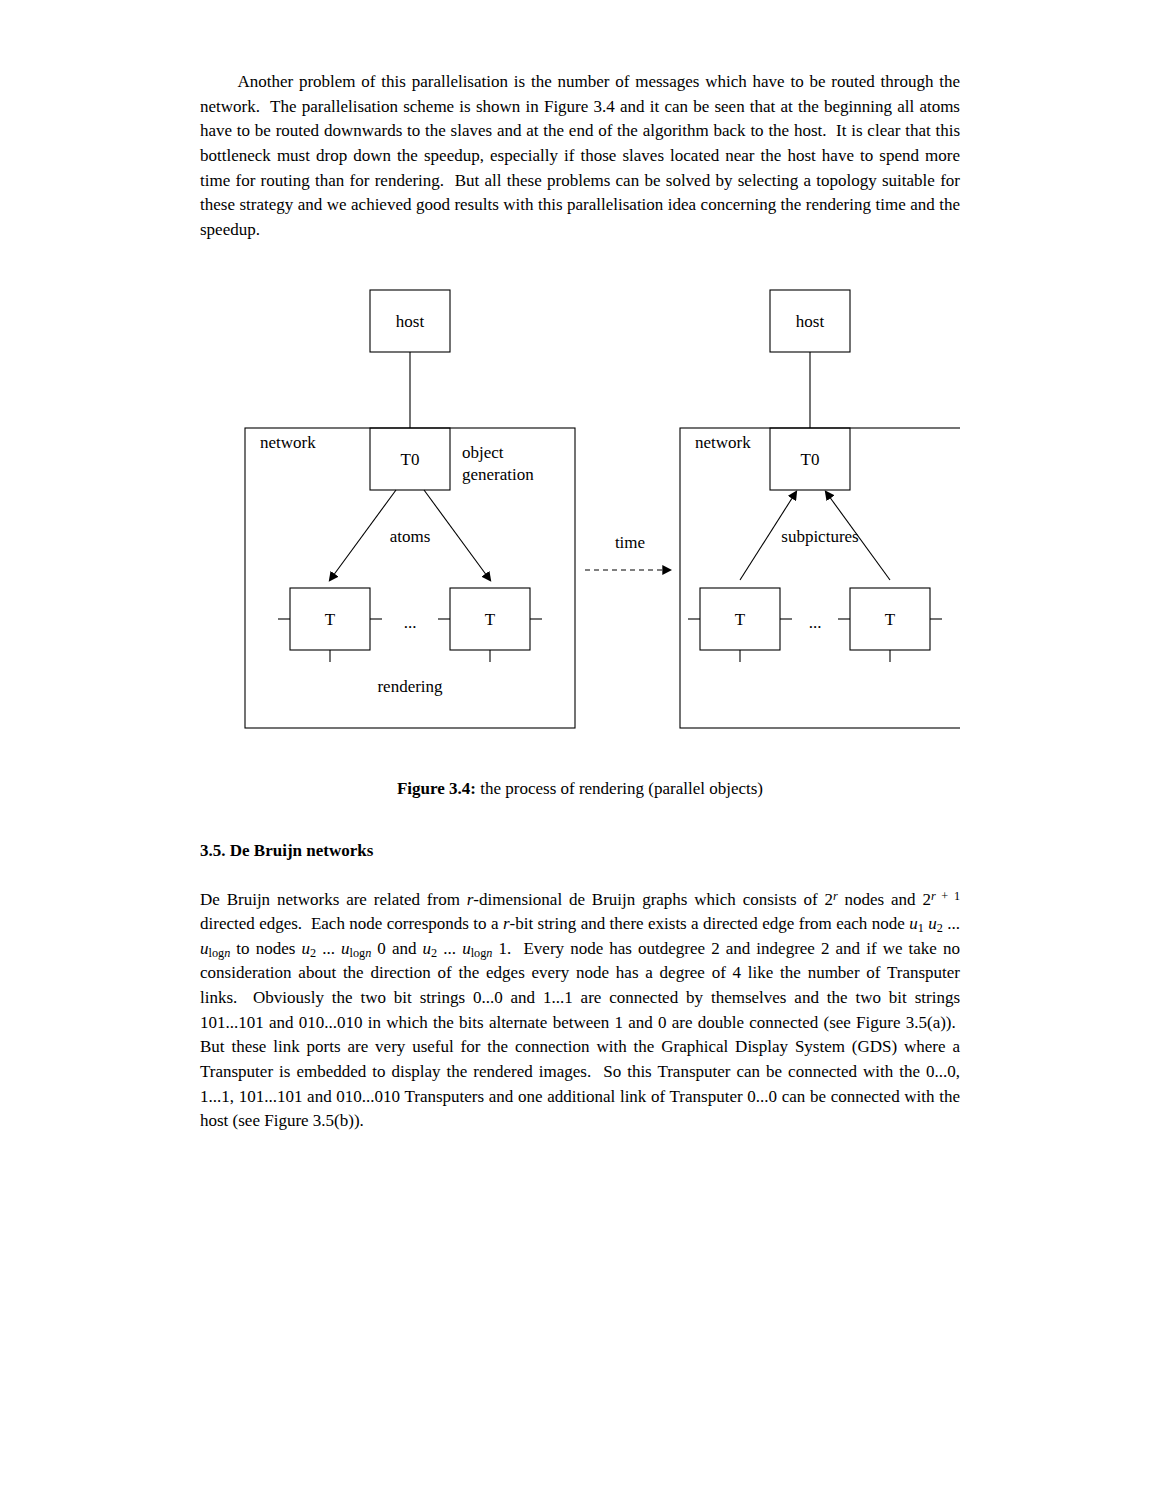Another problem of this parallelisation is the number of messages which have to be routed through the network. The parallelisation scheme is shown in Figure 3.4 and it can be seen that at the beginning all atoms have to be routed downwards to the slaves and at the end of the algorithm back to the host. It is clear that this bottleneck must drop down the speedup, especially if those slaves located near the host have to spend more time for routing than for rendering. But all these problems can be solved by selecting a topology suitable for these strategy and we achieved good results with this parallelisation idea concerning the rendering time and the speedup.
host network T0 object generation atoms T T ... rendering time host network T0 subpictures T T ...
Figure 3.4: the process of rendering (parallel objects)
3.5. De Bruijn networks
De Bruijn networks are related from r-dimensional de Bruijn graphs which consists of 2r nodes and 2r + 1 directed edges. Each node corresponds to a r-bit string and there exists a directed edge from each node u1 u2 ... ulogn to nodes u2 ... ulogn 0 and u2 ... ulogn 1. Every node has outdegree 2 and indegree 2 and if we take no consideration about the direction of the edges every node has a degree of 4 like the number of Transputer links. Obviously the two bit strings 0...0 and 1...1 are connected by themselves and the two bit strings 101...101 and 010...010 in which the bits alternate between 1 and 0 are double connected (see Figure 3.5(a)). But these link ports are very useful for the connection with the Graphical Display System (GDS) where a Transputer is embedded to display the rendered images. So this Transputer can be connected with the 0...0, 1...1, 101...101 and 010...010 Transputers and one additional link of Transputer 0...0 can be connected with the host (see Figure 3.5(b)).